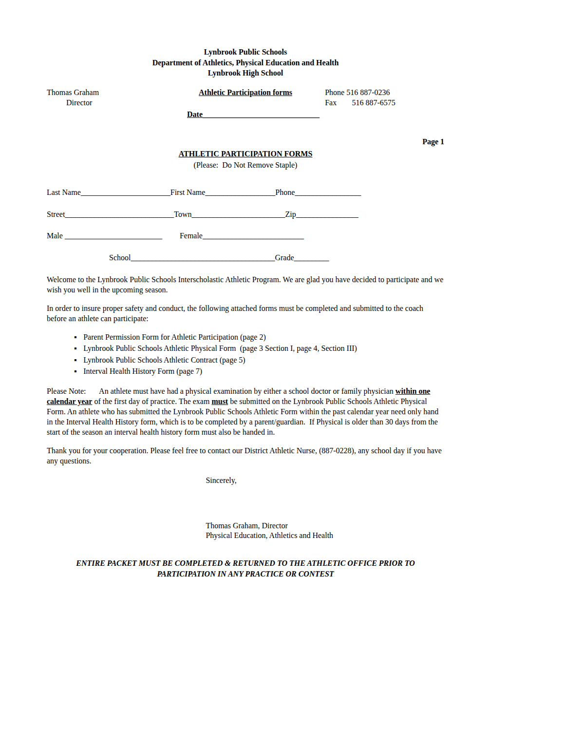Lynbrook Public Schools
Department of Athletics, Physical Education and Health
Lynbrook High School
| Thomas Graham Director | Athletic Participation forms | Phone 516 887-0236 Fax 516 887-6575 |
Date______________________________
Page 1
ATHLETIC PARTICIPATION FORMS
(Please: Do Not Remove Staple)
Last Name_______________________First Name__________________Phone_________________
Street____________________________Town________________________Zip________________
Male _________________________ Female__________________________
School_____________________________________Grade_________
Welcome to the Lynbrook Public Schools Interscholastic Athletic Program. We are glad you have decided to participate and we wish you well in the upcoming season.
In order to insure proper safety and conduct, the following attached forms must be completed and submitted to the coach before an athlete can participate:
Parent Permission Form for Athletic Participation (page 2)
Lynbrook Public Schools Athletic Physical Form (page 3 Section I, page 4, Section III)
Lynbrook Public Schools Athletic Contract (page 5)
Interval Health History Form (page 7)
Please Note: An athlete must have had a physical examination by either a school doctor or family physician within one calendar year of the first day of practice. The exam must be submitted on the Lynbrook Public Schools Athletic Physical Form. An athlete who has submitted the Lynbrook Public Schools Athletic Form within the past calendar year need only hand in the Interval Health History form, which is to be completed by a parent/guardian. If Physical is older than 30 days from the start of the season an interval health history form must also be handed in.
Thank you for your cooperation. Please feel free to contact our District Athletic Nurse, (887-0228), any school day if you have any questions.
Sincerely,
Thomas Graham, Director
Physical Education, Athletics and Health
ENTIRE PACKET MUST BE COMPLETED & RETURNED TO THE ATHLETIC OFFICE PRIOR TO
PARTICIPATION IN ANY PRACTICE OR CONTEST